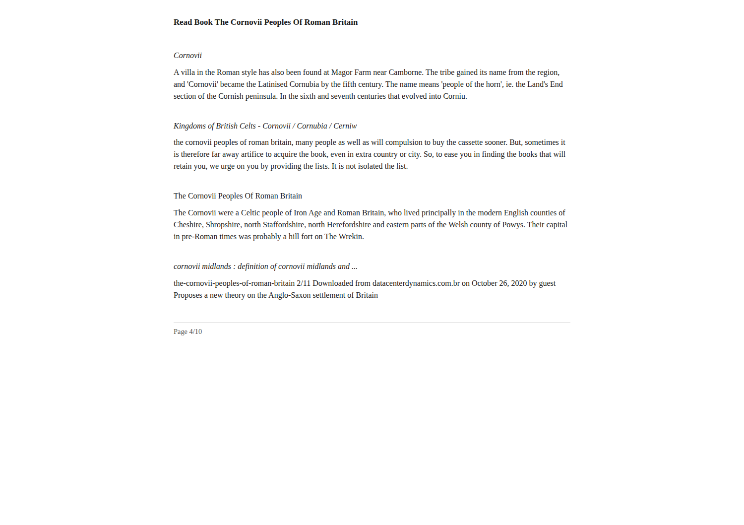Read Book The Cornovii Peoples Of Roman Britain
Cornovii
A villa in the Roman style has also been found at Magor Farm near Camborne. The tribe gained its name from the region, and 'Cornovii' became the Latinised Cornubia by the fifth century. The name means 'people of the horn', ie. the Land's End section of the Cornish peninsula. In the sixth and seventh centuries that evolved into Corniu.
Kingdoms of British Celts - Cornovii / Cornubia / Cerniw
the cornovii peoples of roman britain, many people as well as will compulsion to buy the cassette sooner. But, sometimes it is therefore far away artifice to acquire the book, even in extra country or city. So, to ease you in finding the books that will retain you, we urge on you by providing the lists. It is not isolated the list.
The Cornovii Peoples Of Roman Britain
The Cornovii were a Celtic people of Iron Age and Roman Britain, who lived principally in the modern English counties of Cheshire, Shropshire, north Staffordshire, north Herefordshire and eastern parts of the Welsh county of Powys. Their capital in pre-Roman times was probably a hill fort on The Wrekin.
cornovii midlands : definition of cornovii midlands and ...
the-cornovii-peoples-of-roman-britain 2/11 Downloaded from datacenterdynamics.com.br on October 26, 2020 by guest Proposes a new theory on the Anglo-Saxon settlement of Britain
Page 4/10